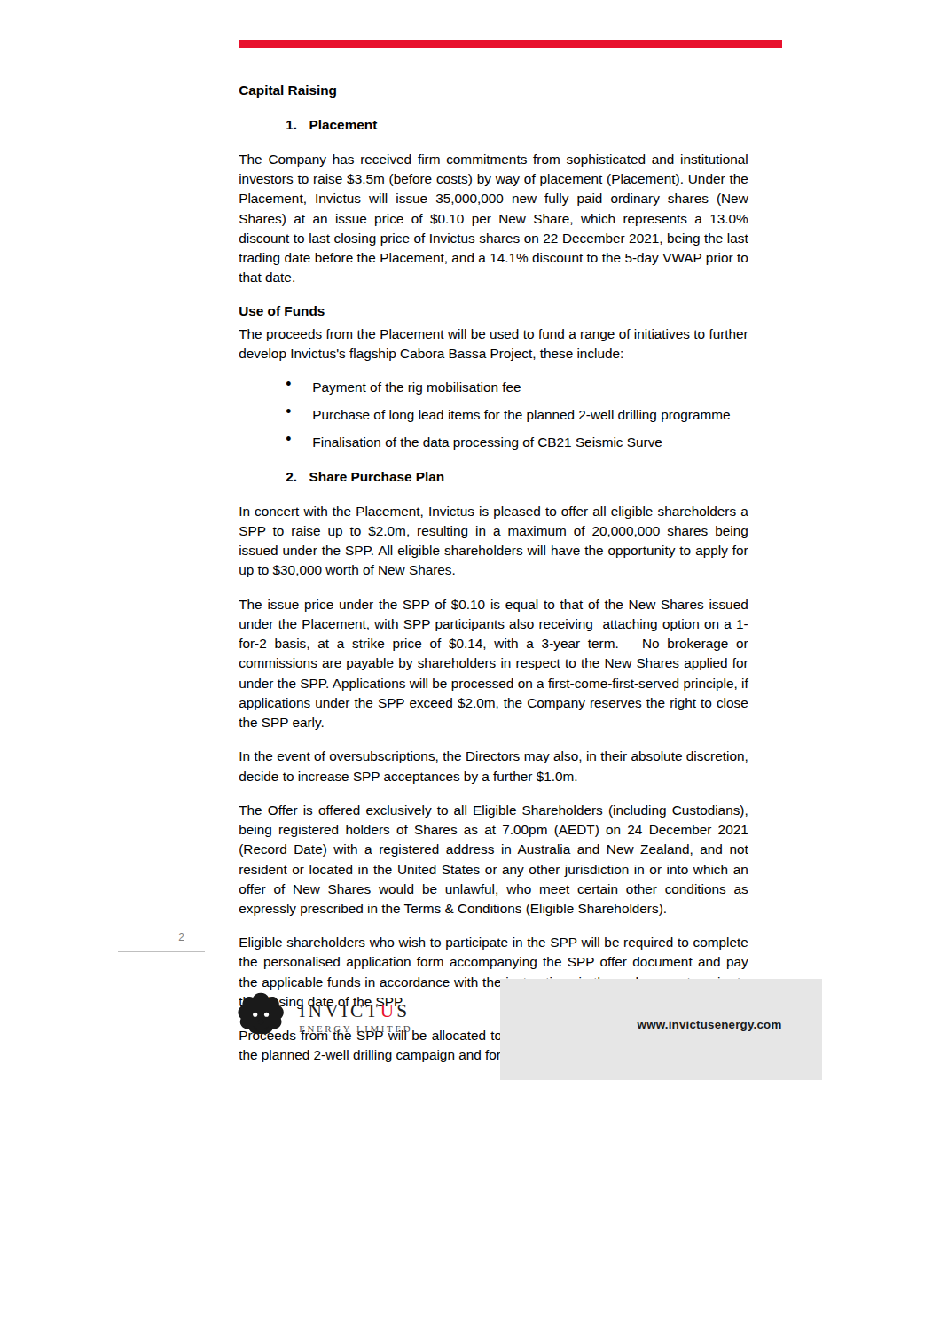Capital Raising
1. Placement
The Company has received firm commitments from sophisticated and institutional investors to raise $3.5m (before costs) by way of placement (Placement). Under the Placement, Invictus will issue 35,000,000 new fully paid ordinary shares (New Shares) at an issue price of $0.10 per New Share, which represents a 13.0% discount to last closing price of Invictus shares on 22 December 2021, being the last trading date before the Placement, and a 14.1% discount to the 5-day VWAP prior to that date.
Use of Funds
The proceeds from the Placement will be used to fund a range of initiatives to further develop Invictus's flagship Cabora Bassa Project, these include:
Payment of the rig mobilisation fee
Purchase of long lead items for the planned 2-well drilling programme
Finalisation of the data processing of CB21 Seismic Surve
2. Share Purchase Plan
In concert with the Placement, Invictus is pleased to offer all eligible shareholders a SPP to raise up to $2.0m, resulting in a maximum of 20,000,000 shares being issued under the SPP. All eligible shareholders will have the opportunity to apply for up to $30,000 worth of New Shares.
The issue price under the SPP of $0.10 is equal to that of the New Shares issued under the Placement, with SPP participants also receiving attaching option on a 1-for-2 basis, at a strike price of $0.14, with a 3-year term. No brokerage or commissions are payable by shareholders in respect to the New Shares applied for under the SPP. Applications will be processed on a first-come-first-served principle, if applications under the SPP exceed $2.0m, the Company reserves the right to close the SPP early.
In the event of oversubscriptions, the Directors may also, in their absolute discretion, decide to increase SPP acceptances by a further $1.0m.
The Offer is offered exclusively to all Eligible Shareholders (including Custodians), being registered holders of Shares as at 7.00pm (AEDT) on 24 December 2021 (Record Date) with a registered address in Australia and New Zealand, and not resident or located in the United States or any other jurisdiction in or into which an offer of New Shares would be unlawful, who meet certain other conditions as expressly prescribed in the Terms & Conditions (Eligible Shareholders).
Eligible shareholders who wish to participate in the SPP will be required to complete the personalised application form accompanying the SPP offer document and pay the applicable funds in accordance with the instructions in those documents, prior to the closing date of the SPP.
Proceeds from the SPP will be allocated to further purchases of long lead items for the planned 2-well drilling campaign and for general working capital.
2
www.invictusenergy.com
INVICTUS
ENERGY LIMITED